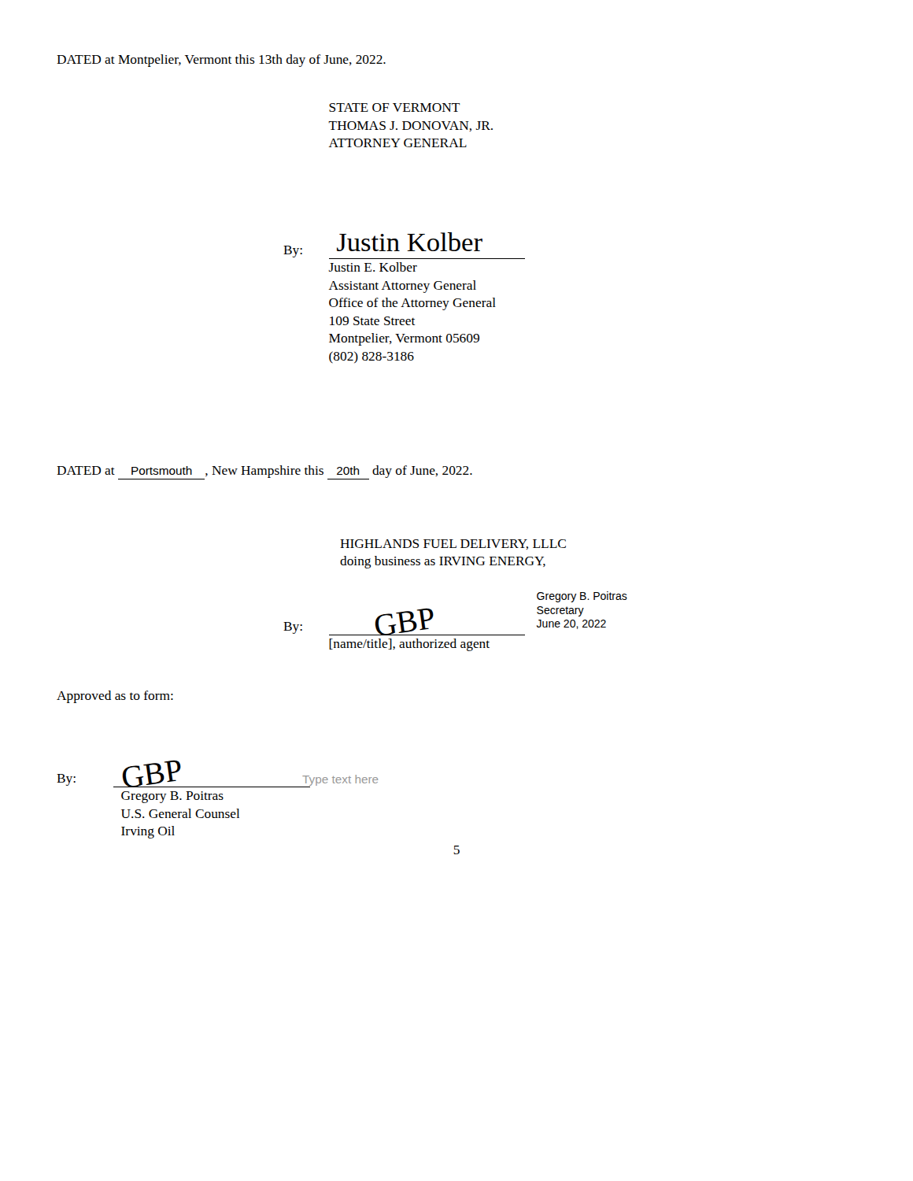DATED at Montpelier, Vermont this 13th day of June, 2022.
STATE OF VERMONT
THOMAS J. DONOVAN, JR.
ATTORNEY GENERAL
By:
Justin Kolber
Justin E. Kolber
Assistant Attorney General
Office of the Attorney General
109 State Street
Montpelier, Vermont 05609
(802) 828-3186
DATED at Portsmouth, New Hampshire this 20th day of June, 2022.
HIGHLANDS FUEL DELIVERY, LLLC
doing business as IRVING ENERGY,
By:
GBP Gregory B. Poitras
Secretary
June 20, 2022
[name/title], authorized agent
Approved as to form:
By:
GBP
Type text here
Gregory B. Poitras
U.S. General Counsel
Irving Oil
5